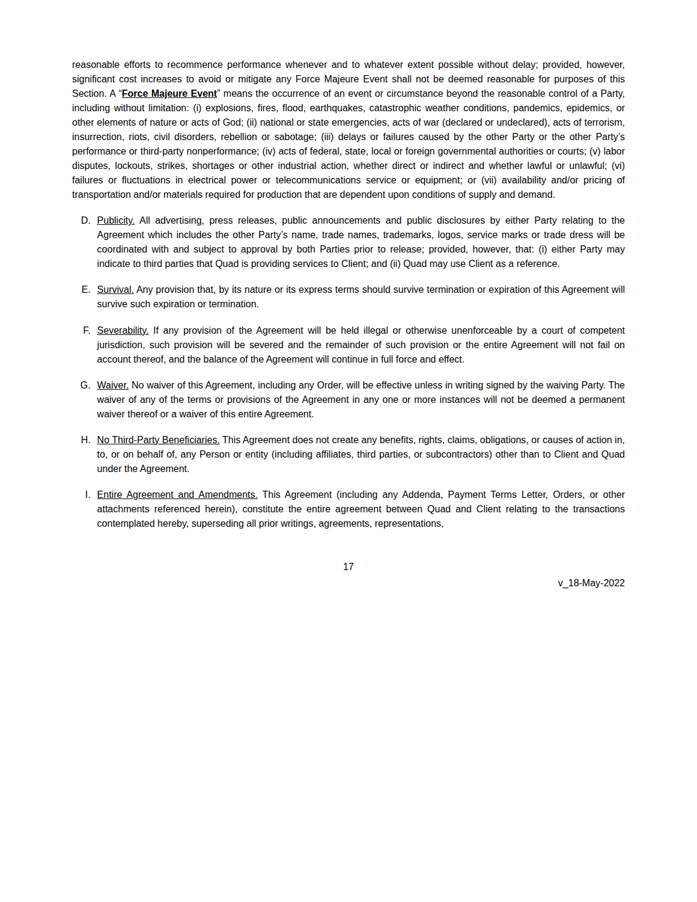reasonable efforts to recommence performance whenever and to whatever extent possible without delay; provided, however, significant cost increases to avoid or mitigate any Force Majeure Event shall not be deemed reasonable for purposes of this Section. A “Force Majeure Event” means the occurrence of an event or circumstance beyond the reasonable control of a Party, including without limitation: (i) explosions, fires, flood, earthquakes, catastrophic weather conditions, pandemics, epidemics, or other elements of nature or acts of God; (ii) national or state emergencies, acts of war (declared or undeclared), acts of terrorism, insurrection, riots, civil disorders, rebellion or sabotage; (iii) delays or failures caused by the other Party or the other Party’s performance or third-party nonperformance; (iv) acts of federal, state, local or foreign governmental authorities or courts; (v) labor disputes, lockouts, strikes, shortages or other industrial action, whether direct or indirect and whether lawful or unlawful; (vi) failures or fluctuations in electrical power or telecommunications service or equipment; or (vii) availability and/or pricing of transportation and/or materials required for production that are dependent upon conditions of supply and demand.
Publicity. All advertising, press releases, public announcements and public disclosures by either Party relating to the Agreement which includes the other Party’s name, trade names, trademarks, logos, service marks or trade dress will be coordinated with and subject to approval by both Parties prior to release; provided, however, that: (i) either Party may indicate to third parties that Quad is providing services to Client; and (ii) Quad may use Client as a reference.
Survival. Any provision that, by its nature or its express terms should survive termination or expiration of this Agreement will survive such expiration or termination.
Severability. If any provision of the Agreement will be held illegal or otherwise unenforceable by a court of competent jurisdiction, such provision will be severed and the remainder of such provision or the entire Agreement will not fail on account thereof, and the balance of the Agreement will continue in full force and effect.
Waiver. No waiver of this Agreement, including any Order, will be effective unless in writing signed by the waiving Party. The waiver of any of the terms or provisions of the Agreement in any one or more instances will not be deemed a permanent waiver thereof or a waiver of this entire Agreement.
No Third-Party Beneficiaries. This Agreement does not create any benefits, rights, claims, obligations, or causes of action in, to, or on behalf of, any Person or entity (including affiliates, third parties, or subcontractors) other than to Client and Quad under the Agreement.
Entire Agreement and Amendments. This Agreement (including any Addenda, Payment Terms Letter, Orders, or other attachments referenced herein), constitute the entire agreement between Quad and Client relating to the transactions contemplated hereby, superseding all prior writings, agreements, representations,
17
v_18-May-2022